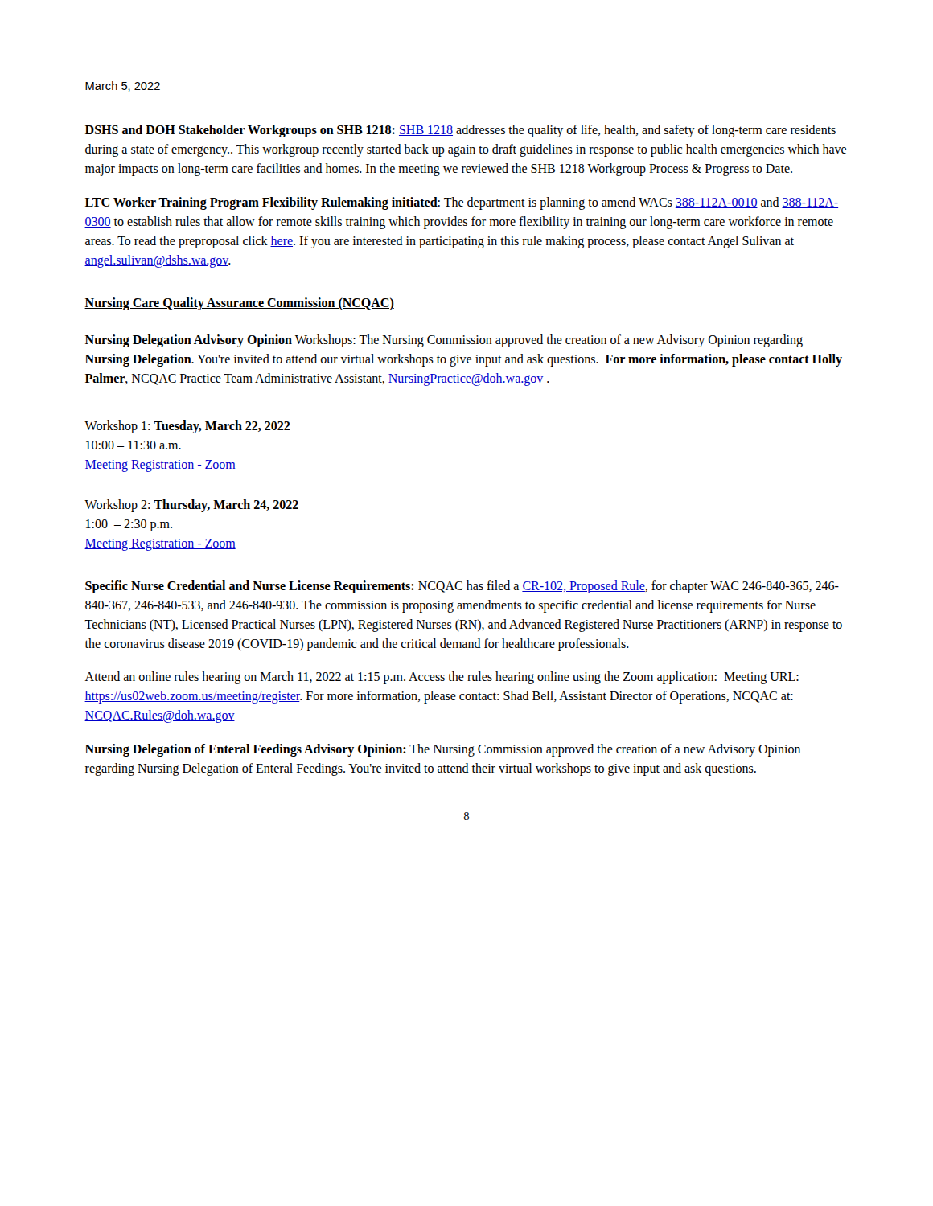March 5, 2022
DSHS and DOH Stakeholder Workgroups on SHB 1218: SHB 1218 addresses the quality of life, health, and safety of long-term care residents during a state of emergency.. This workgroup recently started back up again to draft guidelines in response to public health emergencies which have major impacts on long-term care facilities and homes. In the meeting we reviewed the SHB 1218 Workgroup Process & Progress to Date.
LTC Worker Training Program Flexibility Rulemaking initiated: The department is planning to amend WACs 388-112A-0010 and 388-112A-0300 to establish rules that allow for remote skills training which provides for more flexibility in training our long-term care workforce in remote areas. To read the preproposal click here. If you are interested in participating in this rule making process, please contact Angel Sulivan at angel.sulivan@dshs.wa.gov.
Nursing Care Quality Assurance Commission (NCQAC)
Nursing Delegation Advisory Opinion Workshops: The Nursing Commission approved the creation of a new Advisory Opinion regarding Nursing Delegation. You're invited to attend our virtual workshops to give input and ask questions. For more information, please contact Holly Palmer, NCQAC Practice Team Administrative Assistant, NursingPractice@doh.wa.gov .
Workshop 1: Tuesday, March 22, 2022
10:00 – 11:30 a.m.
Meeting Registration - Zoom
Workshop 2: Thursday, March 24, 2022
1:00 – 2:30 p.m.
Meeting Registration - Zoom
Specific Nurse Credential and Nurse License Requirements: NCQAC has filed a CR-102, Proposed Rule, for chapter WAC 246-840-365, 246-840-367, 246-840-533, and 246-840-930. The commission is proposing amendments to specific credential and license requirements for Nurse Technicians (NT), Licensed Practical Nurses (LPN), Registered Nurses (RN), and Advanced Registered Nurse Practitioners (ARNP) in response to the coronavirus disease 2019 (COVID-19) pandemic and the critical demand for healthcare professionals.
Attend an online rules hearing on March 11, 2022 at 1:15 p.m. Access the rules hearing online using the Zoom application: Meeting URL: https://us02web.zoom.us/meeting/register. For more information, please contact: Shad Bell, Assistant Director of Operations, NCQAC at: NCQAC.Rules@doh.wa.gov
Nursing Delegation of Enteral Feedings Advisory Opinion: The Nursing Commission approved the creation of a new Advisory Opinion regarding Nursing Delegation of Enteral Feedings. You're invited to attend their virtual workshops to give input and ask questions.
8